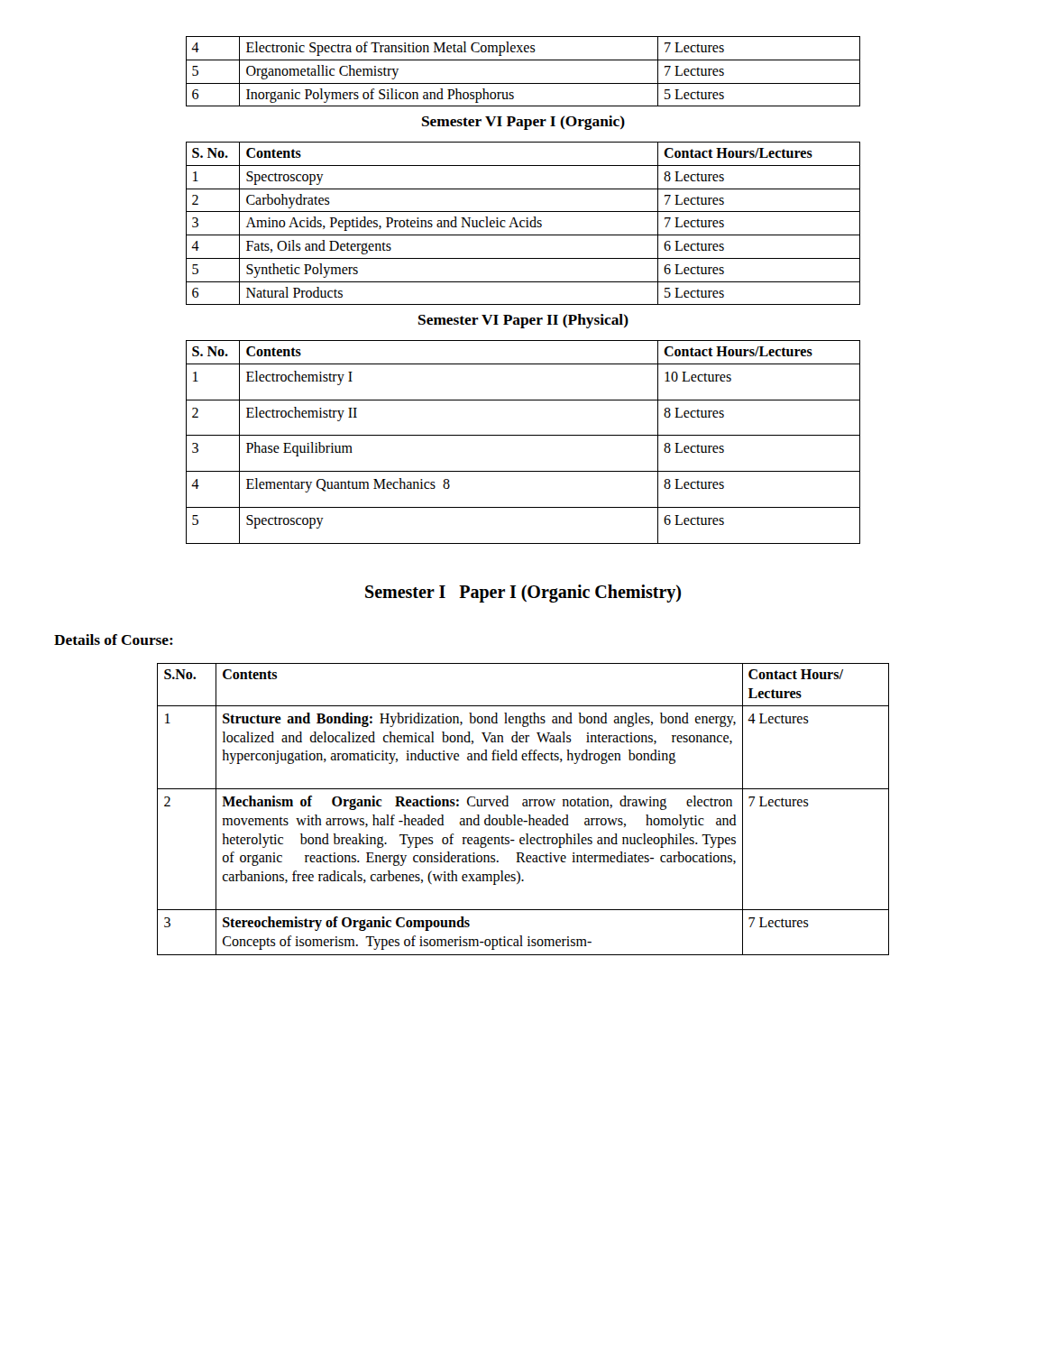| 4 | Electronic Spectra of Transition Metal Complexes | 7 Lectures |
| 5 | Organometallic Chemistry | 7 Lectures |
| 6 | Inorganic Polymers of Silicon and Phosphorus | 5 Lectures |
Semester VI Paper I (Organic)
| S. No. | Contents | Contact Hours/Lectures |
| --- | --- | --- |
| 1 | Spectroscopy | 8 Lectures |
| 2 | Carbohydrates | 7 Lectures |
| 3 | Amino Acids, Peptides, Proteins and Nucleic Acids | 7 Lectures |
| 4 | Fats, Oils and Detergents | 6 Lectures |
| 5 | Synthetic Polymers | 6 Lectures |
| 6 | Natural Products | 5 Lectures |
Semester VI Paper II (Physical)
| S. No. | Contents | Contact Hours/Lectures |
| --- | --- | --- |
| 1 | Electrochemistry I | 10 Lectures |
| 2 | Electrochemistry II | 8 Lectures |
| 3 | Phase Equilibrium | 8 Lectures |
| 4 | Elementary Quantum Mechanics 8 | 8 Lectures |
| 5 | Spectroscopy | 6 Lectures |
Semester I Paper I (Organic Chemistry)
Details of Course:
| S.No. | Contents | Contact Hours/ Lectures |
| --- | --- | --- |
| 1 | Structure and Bonding: Hybridization, bond lengths and bond angles, bond energy, localized and delocalized chemical bond, Van der Waals interactions, resonance, hyperconjugation, aromaticity, inductive and field effects, hydrogen bonding | 4 Lectures |
| 2 | Mechanism of Organic Reactions: Curved arrow notation, drawing electron movements with arrows, half -headed and double-headed arrows, homolytic and heterolytic bond breaking. Types of reagents- electrophiles and nucleophiles. Types of organic reactions. Energy considerations. Reactive intermediates- carbocations, carbanions, free radicals, carbenes, (with examples). | 7 Lectures |
| 3 | Stereochemistry of Organic Compounds Concepts of isomerism. Types of isomerism-optical isomerism- | 7 Lectures |